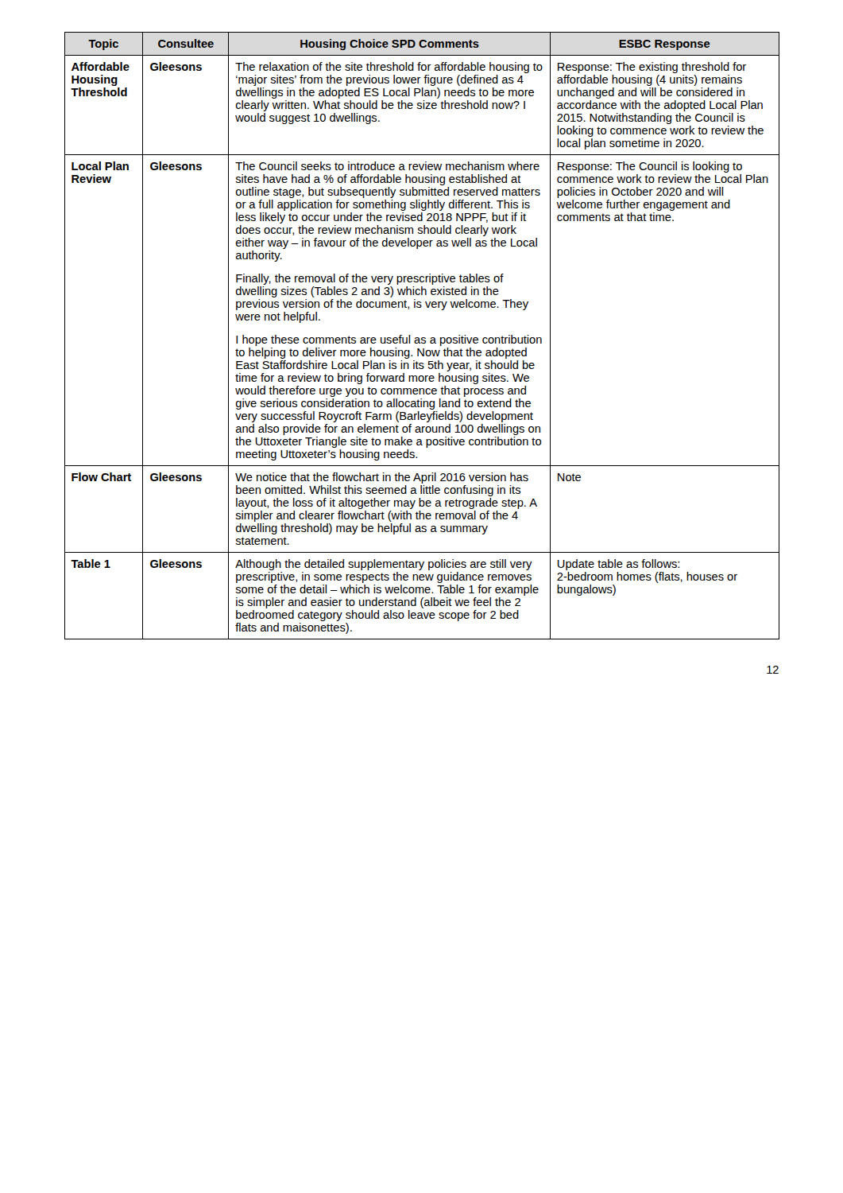| Topic | Consultee | Housing Choice SPD Comments | ESBC Response |
| --- | --- | --- | --- |
| Affordable Housing Threshold | Gleesons | The relaxation of the site threshold for affordable housing to ‘major sites’ from the previous lower figure (defined as 4 dwellings in the adopted ES Local Plan) needs to be more clearly written. What should be the size threshold now? I would suggest 10 dwellings. | Response: The existing threshold for affordable housing (4 units) remains unchanged and will be considered in accordance with the adopted Local Plan 2015. Notwithstanding the Council is looking to commence work to review the local plan sometime in 2020. |
| Local Plan Review | Gleesons | The Council seeks to introduce a review mechanism where sites have had a % of affordable housing established at outline stage, but subsequently submitted reserved matters or a full application for something slightly different. This is less likely to occur under the revised 2018 NPPF, but if it does occur, the review mechanism should clearly work either way – in favour of the developer as well as the Local authority. Finally, the removal of the very prescriptive tables of dwelling sizes (Tables 2 and 3) which existed in the previous version of the document, is very welcome. They were not helpful. I hope these comments are useful as a positive contribution to helping to deliver more housing. Now that the adopted East Staffordshire Local Plan is in its 5th year, it should be time for a review to bring forward more housing sites. We would therefore urge you to commence that process and give serious consideration to allocating land to extend the very successful Roycroft Farm (Barleyfields) development and also provide for an element of around 100 dwellings on the Uttoxeter Triangle site to make a positive contribution to meeting Uttoxeter’s housing needs. | Response: The Council is looking to commence work to review the Local Plan policies in October 2020 and will welcome further engagement and comments at that time. |
| Flow Chart | Gleesons | We notice that the flowchart in the April 2016 version has been omitted. Whilst this seemed a little confusing in its layout, the loss of it altogether may be a retrograde step. A simpler and clearer flowchart (with the removal of the 4 dwelling threshold) may be helpful as a summary statement. | Note |
| Table 1 | Gleesons | Although the detailed supplementary policies are still very prescriptive, in some respects the new guidance removes some of the detail – which is welcome. Table 1 for example is simpler and easier to understand (albeit we feel the 2 bedroomed category should also leave scope for 2 bed flats and maisonettes). | Update table as follows: 2-bedroom homes (flats, houses or bungalows) |
12